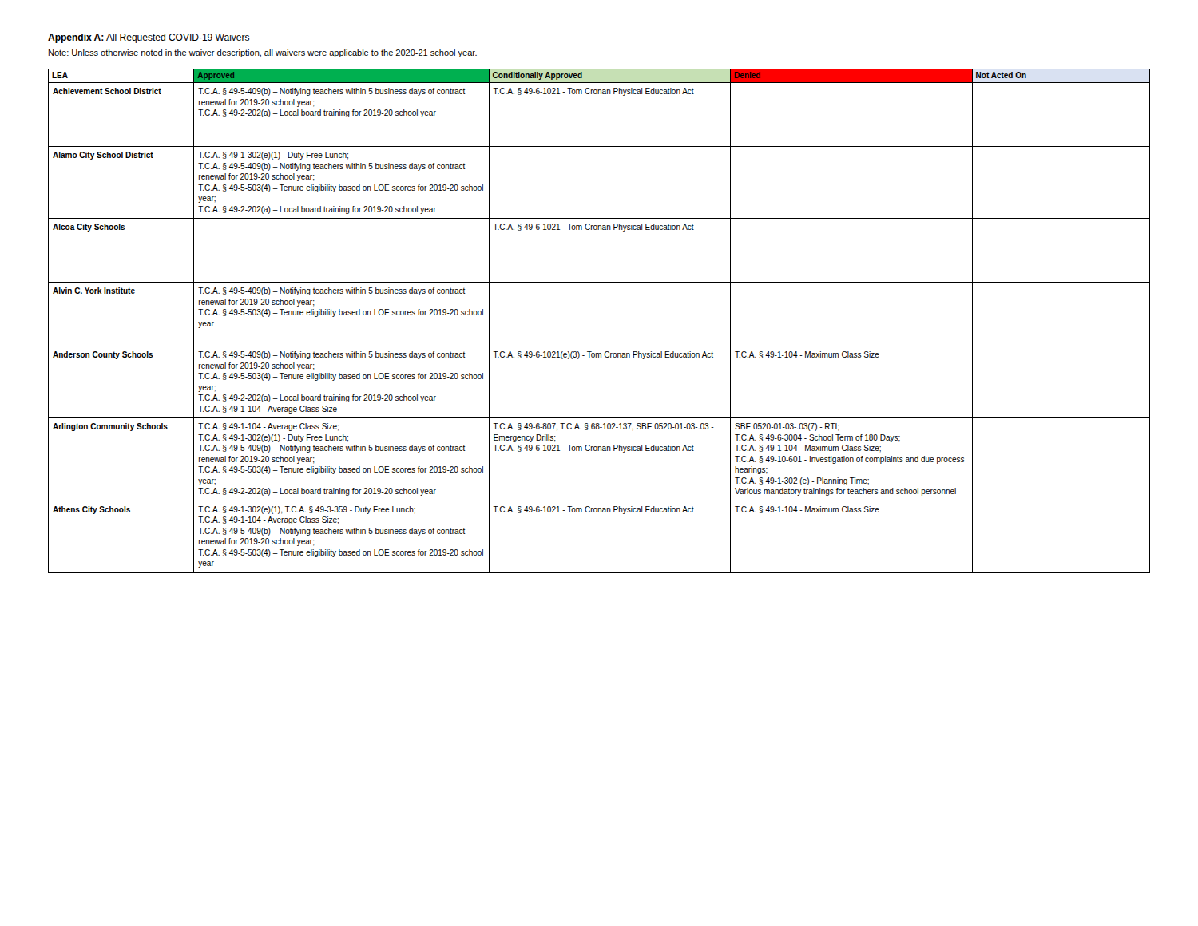Appendix A: All Requested COVID-19 Waivers
Note: Unless otherwise noted in the waiver description, all waivers were applicable to the 2020-21 school year.
| LEA | Approved | Conditionally Approved | Denied | Not Acted On |
| --- | --- | --- | --- | --- |
| Achievement School District | T.C.A. § 49-5-409(b) – Notifying teachers within 5 business days of contract renewal for 2019-20 school year; T.C.A. § 49-2-202(a) – Local board training for 2019-20 school year | T.C.A. § 49-6-1021 - Tom Cronan Physical Education Act | | |
| Alamo City School District | T.C.A. § 49-1-302(e)(1) - Duty Free Lunch; T.C.A. § 49-5-409(b) – Notifying teachers within 5 business days of contract renewal for 2019-20 school year; T.C.A. § 49-5-503(4) – Tenure eligibility based on LOE scores for 2019-20 school year; T.C.A. § 49-2-202(a) – Local board training for 2019-20 school year | | | |
| Alcoa City Schools | | T.C.A. § 49-6-1021 - Tom Cronan Physical Education Act | | |
| Alvin C. York Institute | T.C.A. § 49-5-409(b) – Notifying teachers within 5 business days of contract renewal for 2019-20 school year; T.C.A. § 49-5-503(4) – Tenure eligibility based on LOE scores for 2019-20 school year | | | |
| Anderson County Schools | T.C.A. § 49-5-409(b) – Notifying teachers within 5 business days of contract renewal for 2019-20 school year; T.C.A. § 49-5-503(4) – Tenure eligibility based on LOE scores for 2019-20 school year; T.C.A. § 49-2-202(a) – Local board training for 2019-20 school year T.C.A. § 49-1-104 - Average Class Size | T.C.A. § 49-6-1021(e)(3) - Tom Cronan Physical Education Act | T.C.A. § 49-1-104 - Maximum Class Size | |
| Arlington Community Schools | T.C.A. § 49-1-104 - Average Class Size; T.C.A. § 49-1-302(e)(1) - Duty Free Lunch; T.C.A. § 49-5-409(b) – Notifying teachers within 5 business days of contract renewal for 2019-20 school year; T.C.A. § 49-5-503(4) – Tenure eligibility based on LOE scores for 2019-20 school year; T.C.A. § 49-2-202(a) – Local board training for 2019-20 school year | T.C.A. § 49-6-807, T.C.A. § 68-102-137, SBE 0520-01-03-.03 - Emergency Drills; T.C.A. § 49-6-1021 - Tom Cronan Physical Education Act | SBE 0520-01-03-.03(7) - RTI; T.C.A. § 49-6-3004 - School Term of 180 Days; T.C.A. § 49-1-104 - Maximum Class Size; T.C.A. § 49-10-601 - Investigation of complaints and due process hearings; T.C.A. § 49-1-302 (e) - Planning Time; Various mandatory trainings for teachers and school personnel | |
| Athens City Schools | T.C.A. § 49-1-302(e)(1), T.C.A. § 49-3-359 - Duty Free Lunch; T.C.A. § 49-1-104 - Average Class Size; T.C.A. § 49-5-409(b) – Notifying teachers within 5 business days of contract renewal for 2019-20 school year; T.C.A. § 49-5-503(4) – Tenure eligibility based on LOE scores for 2019-20 school year | T.C.A. § 49-6-1021 - Tom Cronan Physical Education Act | T.C.A. § 49-1-104 - Maximum Class Size | |